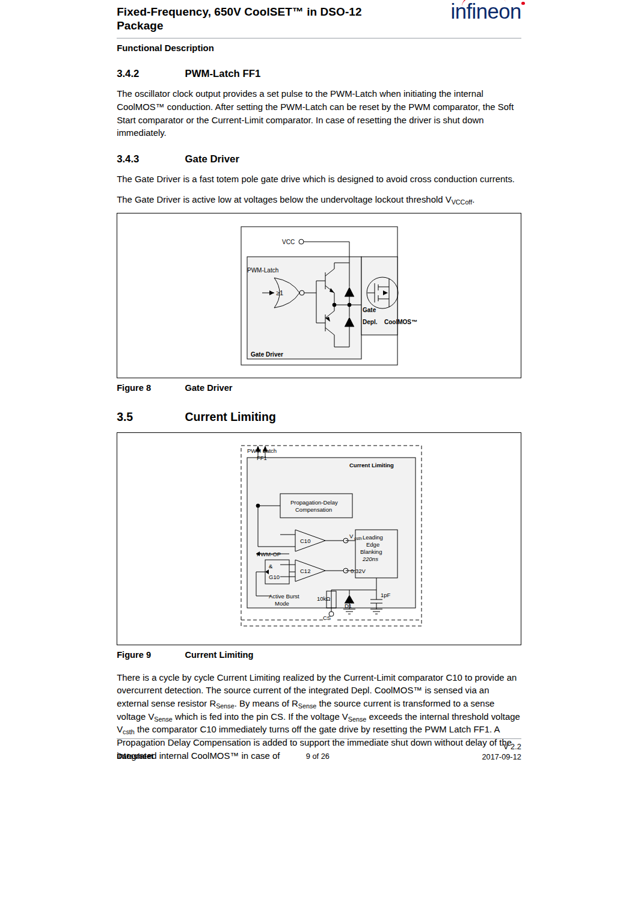Fixed-Frequency, 650V CoolSET™ in DSO-12 Package
infineon
Functional Description
3.4.2 PWM-Latch FF1
The oscillator clock output provides a set pulse to the PWM-Latch when initiating the internal CoolMOS™ conduction. After setting the PWM-Latch can be reset by the PWM comparator, the Soft Start comparator or the Current-Limit comparator. In case of resetting the driver is shut down immediately.
3.4.3 Gate Driver
The Gate Driver is a fast totem pole gate drive which is designed to avoid cross conduction currents.
The Gate Driver is active low at voltages below the undervoltage lockout threshold VVCCoff.
VCC PWM-Latch ≥1 Gate Depl. CoolMOS™ Gate Driver
Figure 8 Gate Driver
3.5 Current Limiting
PWM Latch FF1 Current Limiting Propagation-Delay Compensation C10 V csth Leading Edge Blanking 220ns C12 0.32V & G10 PWM-OP Active Burst Mode 10kΩ D1 1pF CS
Figure 9 Current Limiting
There is a cycle by cycle Current Limiting realized by the Current-Limit comparator C10 to provide an overcurrent detection. The source current of the integrated Depl. CoolMOS™ is sensed via an external sense resistor RSense. By means of RSense the source current is transformed to a sense voltage VSense which is fed into the pin CS. If the voltage VSense exceeds the internal threshold voltage Vcsth the comparator C10 immediately turns off the gate drive by resetting the PWM Latch FF1. A Propagation Delay Compensation is added to support the immediate shut down without delay of the integrated internal CoolMOS™ in case of
Datasheet
9 of 26
V 2.2
2017-09-12